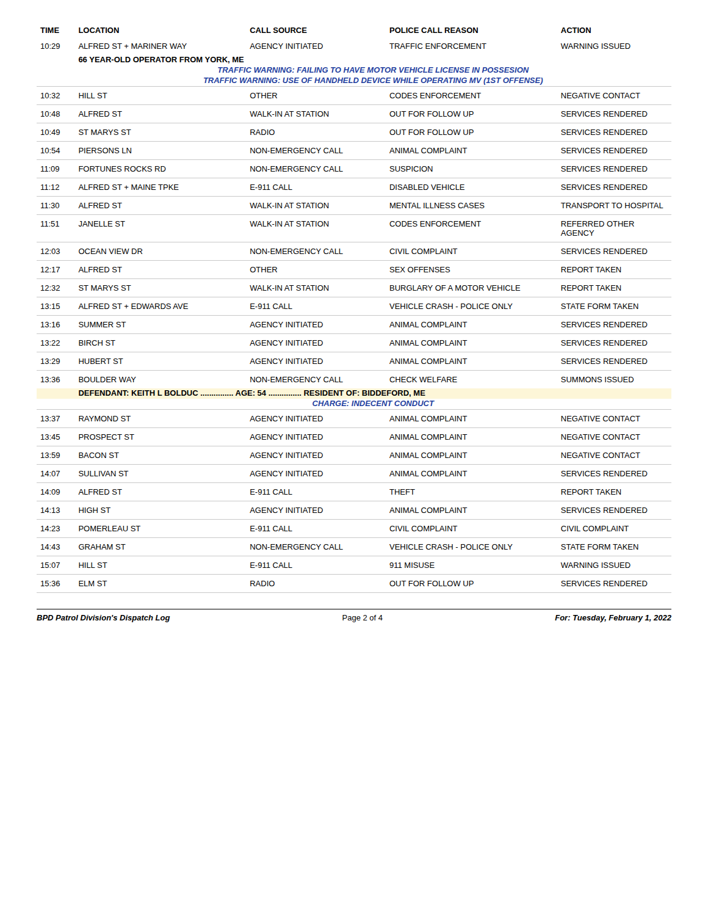| TIME | LOCATION | CALL SOURCE | POLICE CALL REASON | ACTION |
| --- | --- | --- | --- | --- |
| 10:29 | ALFRED ST + MARINER WAY | AGENCY INITIATED | TRAFFIC ENFORCEMENT | WARNING ISSUED |
| | 66 YEAR-OLD OPERATOR FROM YORK, ME |
| | TRAFFIC WARNING: FAILING TO HAVE MOTOR VEHICLE LICENSE IN POSSESION |
| | TRAFFIC WARNING: USE OF HANDHELD DEVICE WHILE OPERATING MV (1ST OFFENSE) |
| 10:32 | HILL ST | OTHER | CODES ENFORCEMENT | NEGATIVE CONTACT |
| 10:48 | ALFRED ST | WALK-IN AT STATION | OUT FOR FOLLOW UP | SERVICES RENDERED |
| 10:49 | ST MARYS ST | RADIO | OUT FOR FOLLOW UP | SERVICES RENDERED |
| 10:54 | PIERSONS LN | NON-EMERGENCY CALL | ANIMAL COMPLAINT | SERVICES RENDERED |
| 11:09 | FORTUNES ROCKS RD | NON-EMERGENCY CALL | SUSPICION | SERVICES RENDERED |
| 11:12 | ALFRED ST + MAINE TPKE | E-911 CALL | DISABLED VEHICLE | SERVICES RENDERED |
| 11:30 | ALFRED ST | WALK-IN AT STATION | MENTAL ILLNESS CASES | TRANSPORT TO HOSPITAL |
| 11:51 | JANELLE ST | WALK-IN AT STATION | CODES ENFORCEMENT | REFERRED OTHER AGENCY |
| 12:03 | OCEAN VIEW DR | NON-EMERGENCY CALL | CIVIL COMPLAINT | SERVICES RENDERED |
| 12:17 | ALFRED ST | OTHER | SEX OFFENSES | REPORT TAKEN |
| 12:32 | ST MARYS ST | WALK-IN AT STATION | BURGLARY OF A MOTOR VEHICLE | REPORT TAKEN |
| 13:15 | ALFRED ST + EDWARDS AVE | E-911 CALL | VEHICLE CRASH - POLICE ONLY | STATE FORM TAKEN |
| 13:16 | SUMMER ST | AGENCY INITIATED | ANIMAL COMPLAINT | SERVICES RENDERED |
| 13:22 | BIRCH ST | AGENCY INITIATED | ANIMAL COMPLAINT | SERVICES RENDERED |
| 13:29 | HUBERT ST | AGENCY INITIATED | ANIMAL COMPLAINT | SERVICES RENDERED |
| 13:36 | BOULDER WAY | NON-EMERGENCY CALL | CHECK WELFARE | SUMMONS ISSUED |
| | DEFENDANT: KEITH L BOLDUC ............... AGE: 54 ............... RESIDENT OF: BIDDEFORD, ME |
| | CHARGE: INDECENT CONDUCT |
| 13:37 | RAYMOND ST | AGENCY INITIATED | ANIMAL COMPLAINT | NEGATIVE CONTACT |
| 13:45 | PROSPECT ST | AGENCY INITIATED | ANIMAL COMPLAINT | NEGATIVE CONTACT |
| 13:59 | BACON ST | AGENCY INITIATED | ANIMAL COMPLAINT | NEGATIVE CONTACT |
| 14:07 | SULLIVAN ST | AGENCY INITIATED | ANIMAL COMPLAINT | SERVICES RENDERED |
| 14:09 | ALFRED ST | E-911 CALL | THEFT | REPORT TAKEN |
| 14:13 | HIGH ST | AGENCY INITIATED | ANIMAL COMPLAINT | SERVICES RENDERED |
| 14:23 | POMERLEAU ST | E-911 CALL | CIVIL COMPLAINT | CIVIL COMPLAINT |
| 14:43 | GRAHAM ST | NON-EMERGENCY CALL | VEHICLE CRASH - POLICE ONLY | STATE FORM TAKEN |
| 15:07 | HILL ST | E-911 CALL | 911 MISUSE | WARNING ISSUED |
| 15:36 | ELM ST | RADIO | OUT FOR FOLLOW UP | SERVICES RENDERED |
BPD Patrol Division's Dispatch Log Page 2 of 4 For: Tuesday, February 1, 2022